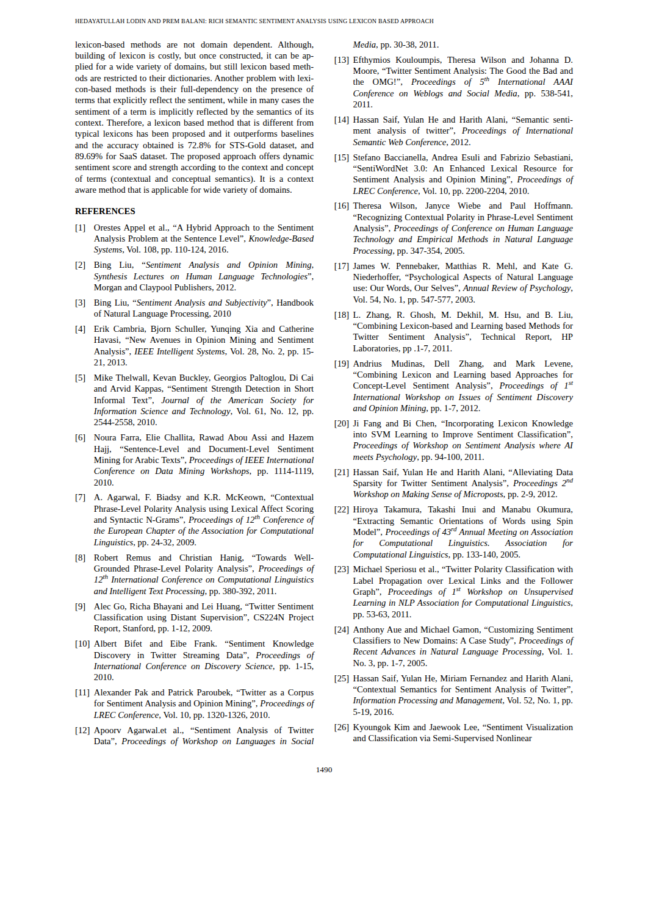Hedayatullah Lodin and Prem Balani: Rich Semantic Sentiment Analysis Using Lexicon Based Approach
lexicon-based methods are not domain dependent. Although, building of lexicon is costly, but once constructed, it can be applied for a wide variety of domains, but still lexicon based methods are restricted to their dictionaries. Another problem with lexicon-based methods is their full-dependency on the presence of terms that explicitly reflect the sentiment, while in many cases the sentiment of a term is implicitly reflected by the semantics of its context. Therefore, a lexicon based method that is different from typical lexicons has been proposed and it outperforms baselines and the accuracy obtained is 72.8% for STS-Gold dataset, and 89.69% for SaaS dataset. The proposed approach offers dynamic sentiment score and strength according to the context and concept of terms (contextual and conceptual semantics). It is a context aware method that is applicable for wide variety of domains.
REFERENCES
[1] Orestes Appel et al., “A Hybrid Approach to the Sentiment Analysis Problem at the Sentence Level”, Knowledge-Based Systems, Vol. 108, pp. 110-124, 2016.
[2] Bing Liu, “Sentiment Analysis and Opinion Mining, Synthesis Lectures on Human Language Technologies”, Morgan and Claypool Publishers, 2012.
[3] Bing Liu, “Sentiment Analysis and Subjectivity”, Handbook of Natural Language Processing, 2010
[4] Erik Cambria, Bjorn Schuller, Yunqing Xia and Catherine Havasi, “New Avenues in Opinion Mining and Sentiment Analysis”, IEEE Intelligent Systems, Vol. 28, No. 2, pp. 15-21, 2013.
[5] Mike Thelwall, Kevan Buckley, Georgios Paltoglou, Di Cai and Arvid Kappas, “Sentiment Strength Detection in Short Informal Text”, Journal of the American Society for Information Science and Technology, Vol. 61, No. 12, pp. 2544-2558, 2010.
[6] Noura Farra, Elie Challita, Rawad Abou Assi and Hazem Hajj, “Sentence-Level and Document-Level Sentiment Mining for Arabic Texts”, Proceedings of IEEE International Conference on Data Mining Workshops, pp. 1114-1119, 2010.
[7] A. Agarwal, F. Biadsy and K.R. McKeown, “Contextual Phrase-Level Polarity Analysis using Lexical Affect Scoring and Syntactic N-Grams”, Proceedings of 12th Conference of the European Chapter of the Association for Computational Linguistics, pp. 24-32, 2009.
[8] Robert Remus and Christian Hanig, “Towards Well-Grounded Phrase-Level Polarity Analysis”, Proceedings of 12th International Conference on Computational Linguistics and Intelligent Text Processing, pp. 380-392, 2011.
[9] Alec Go, Richa Bhayani and Lei Huang, “Twitter Sentiment Classification using Distant Supervision”, CS224N Project Report, Stanford, pp. 1-12, 2009.
[10] Albert Bifet and Eibe Frank. “Sentiment Knowledge Discovery in Twitter Streaming Data”, Proceedings of International Conference on Discovery Science, pp. 1-15, 2010.
[11] Alexander Pak and Patrick Paroubek, “Twitter as a Corpus for Sentiment Analysis and Opinion Mining”, Proceedings of LREC Conference, Vol. 10, pp. 1320-1326, 2010.
[12] Apoorv Agarwal.et al., “Sentiment Analysis of Twitter Data”, Proceedings of Workshop on Languages in Social Media, pp. 30-38, 2011.
[13] Efthymios Kouloumpis, Theresa Wilson and Johanna D. Moore, “Twitter Sentiment Analysis: The Good the Bad and the OMG!”, Proceedings of 5th International AAAI Conference on Weblogs and Social Media, pp. 538-541, 2011.
[14] Hassan Saif, Yulan He and Harith Alani, “Semantic sentiment analysis of twitter”, Proceedings of International Semantic Web Conference, 2012.
[15] Stefano Baccianella, Andrea Esuli and Fabrizio Sebastiani, “SentiWordNet 3.0: An Enhanced Lexical Resource for Sentiment Analysis and Opinion Mining”, Proceedings of LREC Conference, Vol. 10, pp. 2200-2204, 2010.
[16] Theresa Wilson, Janyce Wiebe and Paul Hoffmann. “Recognizing Contextual Polarity in Phrase-Level Sentiment Analysis”, Proceedings of Conference on Human Language Technology and Empirical Methods in Natural Language Processing, pp. 347-354, 2005.
[17] James W. Pennebaker, Matthias R. Mehl, and Kate G. Niederhoffer, “Psychological Aspects of Natural Language use: Our Words, Our Selves”, Annual Review of Psychology, Vol. 54, No. 1, pp. 547-577, 2003.
[18] L. Zhang, R. Ghosh, M. Dekhil, M. Hsu, and B. Liu, “Combining Lexicon-based and Learning based Methods for Twitter Sentiment Analysis”, Technical Report, HP Laboratories, pp .1-7, 2011.
[19] Andrius Mudinas, Dell Zhang, and Mark Levene, “Combining Lexicon and Learning based Approaches for Concept-Level Sentiment Analysis”, Proceedings of 1st International Workshop on Issues of Sentiment Discovery and Opinion Mining, pp. 1-7, 2012.
[20] Ji Fang and Bi Chen, “Incorporating Lexicon Knowledge into SVM Learning to Improve Sentiment Classification”, Proceedings of Workshop on Sentiment Analysis where AI meets Psychology, pp. 94-100, 2011.
[21] Hassan Saif, Yulan He and Harith Alani, “Alleviating Data Sparsity for Twitter Sentiment Analysis”, Proceedings 2nd Workshop on Making Sense of Microposts, pp. 2-9, 2012.
[22] Hiroya Takamura, Takashi Inui and Manabu Okumura, “Extracting Semantic Orientations of Words using Spin Model”, Proceedings of 43rd Annual Meeting on Association for Computational Linguistics. Association for Computational Linguistics, pp. 133-140, 2005.
[23] Michael Speriosu et al., “Twitter Polarity Classification with Label Propagation over Lexical Links and the Follower Graph”, Proceedings of 1st Workshop on Unsupervised Learning in NLP Association for Computational Linguistics, pp. 53-63, 2011.
[24] Anthony Aue and Michael Gamon, “Customizing Sentiment Classifiers to New Domains: A Case Study”, Proceedings of Recent Advances in Natural Language Processing, Vol. 1. No. 3, pp. 1-7, 2005.
[25] Hassan Saif, Yulan He, Miriam Fernandez and Harith Alani, “Contextual Semantics for Sentiment Analysis of Twitter”, Information Processing and Management, Vol. 52, No. 1, pp. 5-19, 2016.
[26] Kyoungok Kim and Jaewook Lee, “Sentiment Visualization and Classification via Semi-Supervised Nonlinear
1490